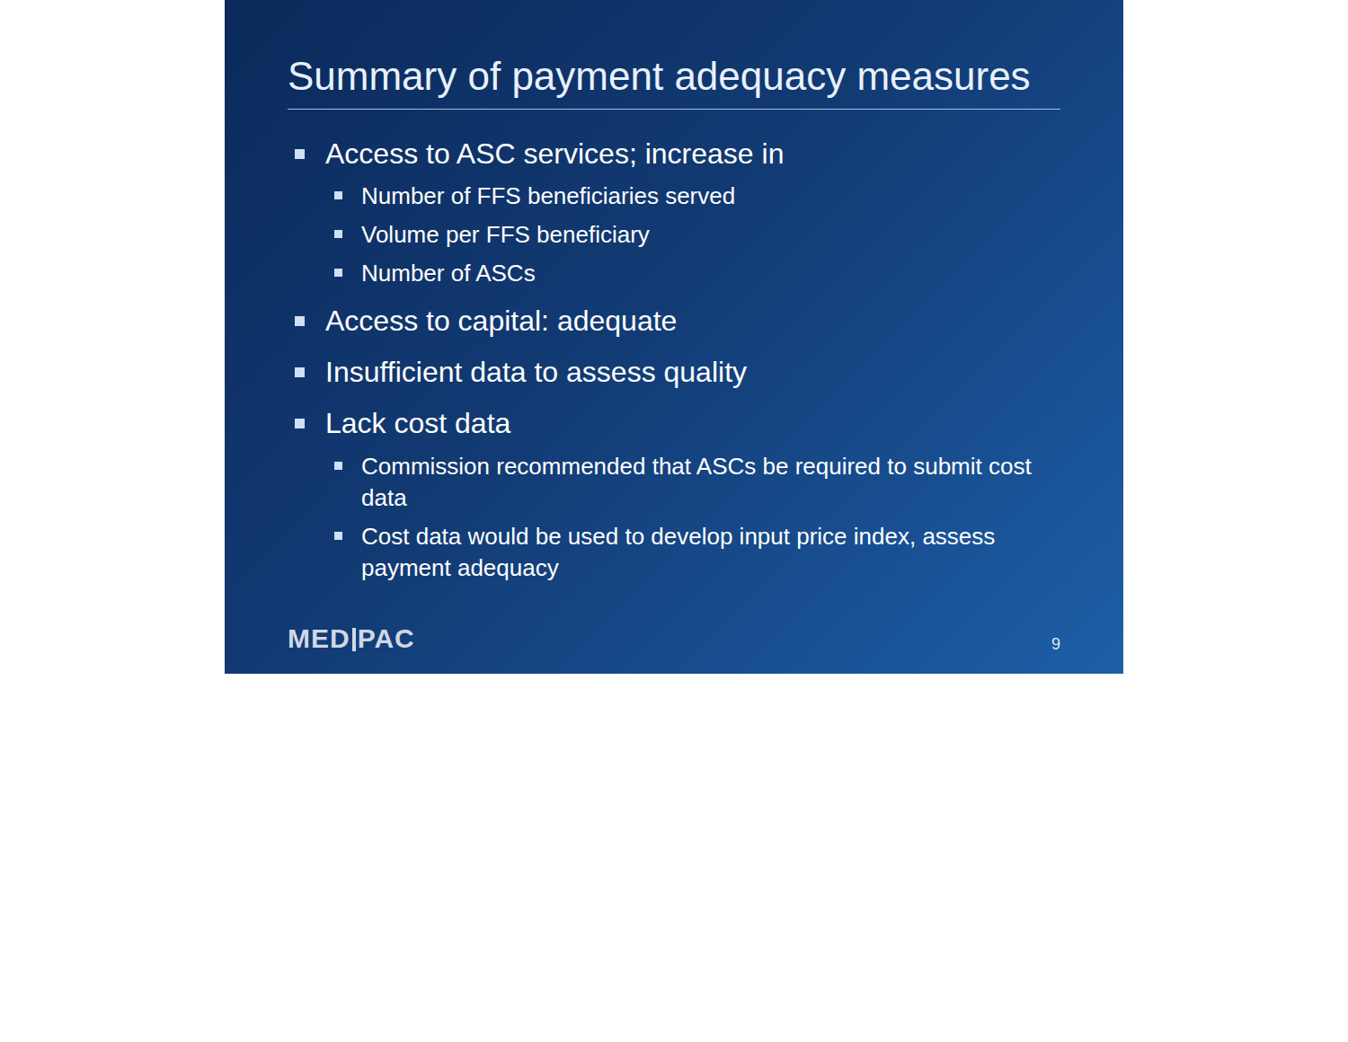Summary of payment adequacy measures
Access to ASC services; increase in
Number of FFS beneficiaries served
Volume per FFS beneficiary
Number of ASCs
Access to capital: adequate
Insufficient data to assess quality
Lack cost data
Commission recommended that ASCs be required to submit cost data
Cost data would be used to develop input price index, assess payment adequacy
MED PAC
9